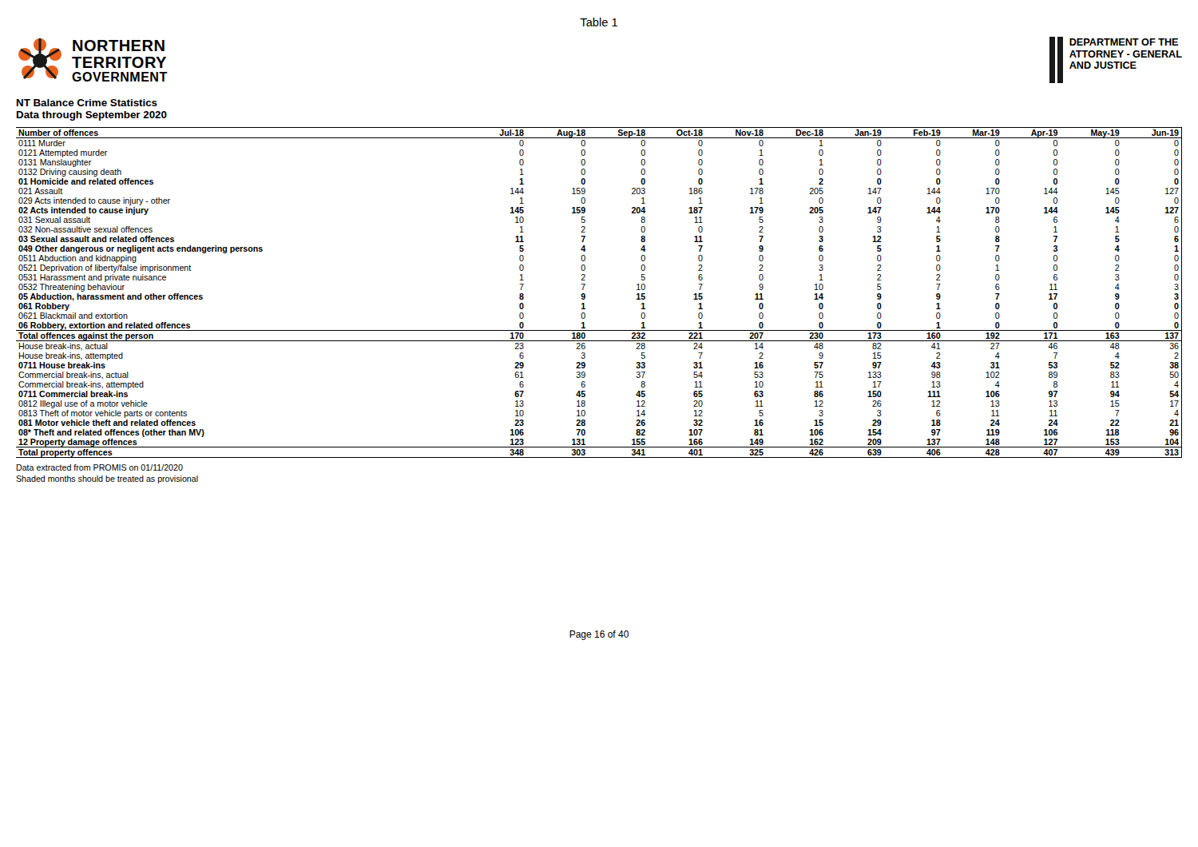Table 1
NORTHERN
TERRITORY
GOVERNMENT
DEPARTMENT OF THE
ATTORNEY - GENERAL
AND JUSTICE
NT Balance Crime Statistics
Data through September 2020
| Number of offences | Jul-18 | Aug-18 | Sep-18 | Oct-18 | Nov-18 | Dec-18 | Jan-19 | Feb-19 | Mar-19 | Apr-19 | May-19 | Jun-19 |
| --- | --- | --- | --- | --- | --- | --- | --- | --- | --- | --- | --- | --- |
| 0111 Murder | 0 | 0 | 0 | 0 | 0 | 1 | 0 | 0 | 0 | 0 | 0 | 0 |
| 0121 Attempted murder | 0 | 0 | 0 | 0 | 1 | 0 | 0 | 0 | 0 | 0 | 0 | 0 |
| 0131 Manslaughter | 0 | 0 | 0 | 0 | 0 | 1 | 0 | 0 | 0 | 0 | 0 | 0 |
| 0132 Driving causing death | 1 | 0 | 0 | 0 | 0 | 0 | 0 | 0 | 0 | 0 | 0 | 0 |
| 01 Homicide and related offences | 1 | 0 | 0 | 0 | 1 | 2 | 0 | 0 | 0 | 0 | 0 | 0 |
| 021 Assault | 144 | 159 | 203 | 186 | 178 | 205 | 147 | 144 | 170 | 144 | 145 | 127 |
| 029 Acts intended to cause injury - other | 1 | 0 | 1 | 1 | 1 | 0 | 0 | 0 | 0 | 0 | 0 | 0 |
| 02 Acts intended to cause injury | 145 | 159 | 204 | 187 | 179 | 205 | 147 | 144 | 170 | 144 | 145 | 127 |
| 031 Sexual assault | 10 | 5 | 8 | 11 | 5 | 3 | 9 | 4 | 8 | 6 | 4 | 6 |
| 032 Non-assaultive sexual offences | 1 | 2 | 0 | 0 | 2 | 0 | 3 | 1 | 0 | 1 | 1 | 0 |
| 03 Sexual assault and related offences | 11 | 7 | 8 | 11 | 7 | 3 | 12 | 5 | 8 | 7 | 5 | 6 |
| 049 Other dangerous or negligent acts endangering persons | 5 | 4 | 4 | 7 | 9 | 6 | 5 | 1 | 7 | 3 | 4 | 1 |
| 0511 Abduction and kidnapping | 0 | 0 | 0 | 0 | 0 | 0 | 0 | 0 | 0 | 0 | 0 | 0 |
| 0521 Deprivation of liberty/false imprisonment | 0 | 0 | 0 | 2 | 2 | 3 | 2 | 0 | 1 | 0 | 2 | 0 |
| 0531 Harassment and private nuisance | 1 | 2 | 5 | 6 | 0 | 1 | 2 | 2 | 0 | 6 | 3 | 0 |
| 0532 Threatening behaviour | 7 | 7 | 10 | 7 | 9 | 10 | 5 | 7 | 6 | 11 | 4 | 3 |
| 05 Abduction, harassment and other offences | 8 | 9 | 15 | 15 | 11 | 14 | 9 | 9 | 7 | 17 | 9 | 3 |
| 061 Robbery | 0 | 1 | 1 | 1 | 0 | 0 | 0 | 1 | 0 | 0 | 0 | 0 |
| 0621 Blackmail and extortion | 0 | 0 | 0 | 0 | 0 | 0 | 0 | 0 | 0 | 0 | 0 | 0 |
| 06 Robbery, extortion and related offences | 0 | 1 | 1 | 1 | 0 | 0 | 0 | 1 | 0 | 0 | 0 | 0 |
| Total offences against the person | 170 | 180 | 232 | 221 | 207 | 230 | 173 | 160 | 192 | 171 | 163 | 137 |
| House break-ins, actual | 23 | 26 | 28 | 24 | 14 | 48 | 82 | 41 | 27 | 46 | 48 | 36 |
| House break-ins, attempted | 6 | 3 | 5 | 7 | 2 | 9 | 15 | 2 | 4 | 7 | 4 | 2 |
| 0711 House break-ins | 29 | 29 | 33 | 31 | 16 | 57 | 97 | 43 | 31 | 53 | 52 | 38 |
| Commercial break-ins, actual | 61 | 39 | 37 | 54 | 53 | 75 | 133 | 98 | 102 | 89 | 83 | 50 |
| Commercial break-ins, attempted | 6 | 6 | 8 | 11 | 10 | 11 | 17 | 13 | 4 | 8 | 11 | 4 |
| 0711 Commercial break-ins | 67 | 45 | 45 | 65 | 63 | 86 | 150 | 111 | 106 | 97 | 94 | 54 |
| 0812 Illegal use of a motor vehicle | 13 | 18 | 12 | 20 | 11 | 12 | 26 | 12 | 13 | 13 | 15 | 17 |
| 0813 Theft of motor vehicle parts or contents | 10 | 10 | 14 | 12 | 5 | 3 | 3 | 6 | 11 | 11 | 7 | 4 |
| 081 Motor vehicle theft and related offences | 23 | 28 | 26 | 32 | 16 | 15 | 29 | 18 | 24 | 24 | 22 | 21 |
| 08* Theft and related offences (other than MV) | 106 | 70 | 82 | 107 | 81 | 106 | 154 | 97 | 119 | 106 | 118 | 96 |
| 12 Property damage offences | 123 | 131 | 155 | 166 | 149 | 162 | 209 | 137 | 148 | 127 | 153 | 104 |
| Total property offences | 348 | 303 | 341 | 401 | 325 | 426 | 639 | 406 | 428 | 407 | 439 | 313 |
Data extracted from PROMIS on 01/11/2020
Shaded months should be treated as provisional
Page 16 of 40